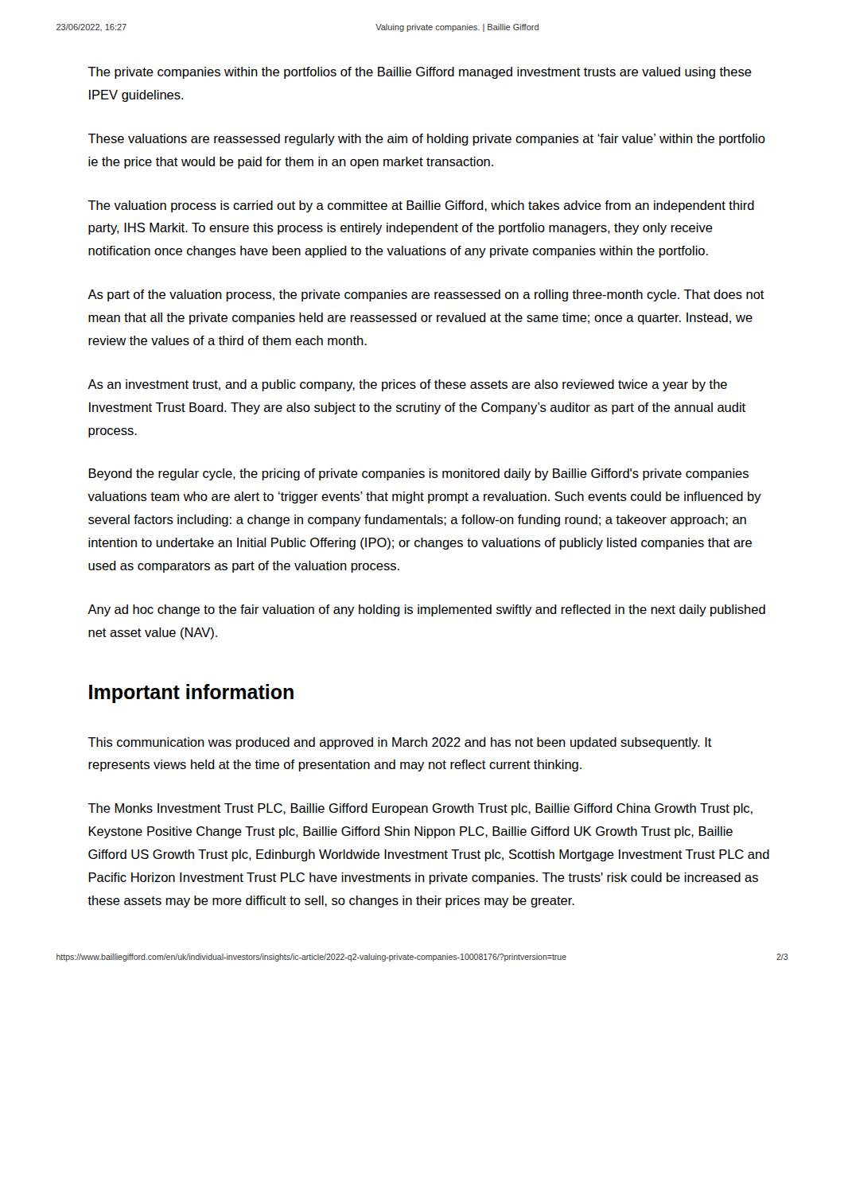23/06/2022, 16:27
Valuing private companies. | Baillie Gifford
The private companies within the portfolios of the Baillie Gifford managed investment trusts are valued using these IPEV guidelines.
These valuations are reassessed regularly with the aim of holding private companies at ‘fair value’ within the portfolio ie the price that would be paid for them in an open market transaction.
The valuation process is carried out by a committee at Baillie Gifford, which takes advice from an independent third party, IHS Markit. To ensure this process is entirely independent of the portfolio managers, they only receive notification once changes have been applied to the valuations of any private companies within the portfolio.
As part of the valuation process, the private companies are reassessed on a rolling three-month cycle. That does not mean that all the private companies held are reassessed or revalued at the same time; once a quarter. Instead, we review the values of a third of them each month.
As an investment trust, and a public company, the prices of these assets are also reviewed twice a year by the Investment Trust Board. They are also subject to the scrutiny of the Company’s auditor as part of the annual audit process.
Beyond the regular cycle, the pricing of private companies is monitored daily by Baillie Gifford's private companies valuations team who are alert to ‘trigger events’ that might prompt a revaluation. Such events could be influenced by several factors including: a change in company fundamentals; a follow-on funding round; a takeover approach; an intention to undertake an Initial Public Offering (IPO); or changes to valuations of publicly listed companies that are used as comparators as part of the valuation process.
Any ad hoc change to the fair valuation of any holding is implemented swiftly and reflected in the next daily published net asset value (NAV).
Important information
This communication was produced and approved in March 2022 and has not been updated subsequently. It represents views held at the time of presentation and may not reflect current thinking.
The Monks Investment Trust PLC, Baillie Gifford European Growth Trust plc, Baillie Gifford China Growth Trust plc, Keystone Positive Change Trust plc, Baillie Gifford Shin Nippon PLC, Baillie Gifford UK Growth Trust plc, Baillie Gifford US Growth Trust plc, Edinburgh Worldwide Investment Trust plc, Scottish Mortgage Investment Trust PLC and Pacific Horizon Investment Trust PLC have investments in private companies. The trusts' risk could be increased as these assets may be more difficult to sell, so changes in their prices may be greater.
https://www.bailliegifford.com/en/uk/individual-investors/insights/ic-article/2022-q2-valuing-private-companies-10008176/?printversion=true
2/3